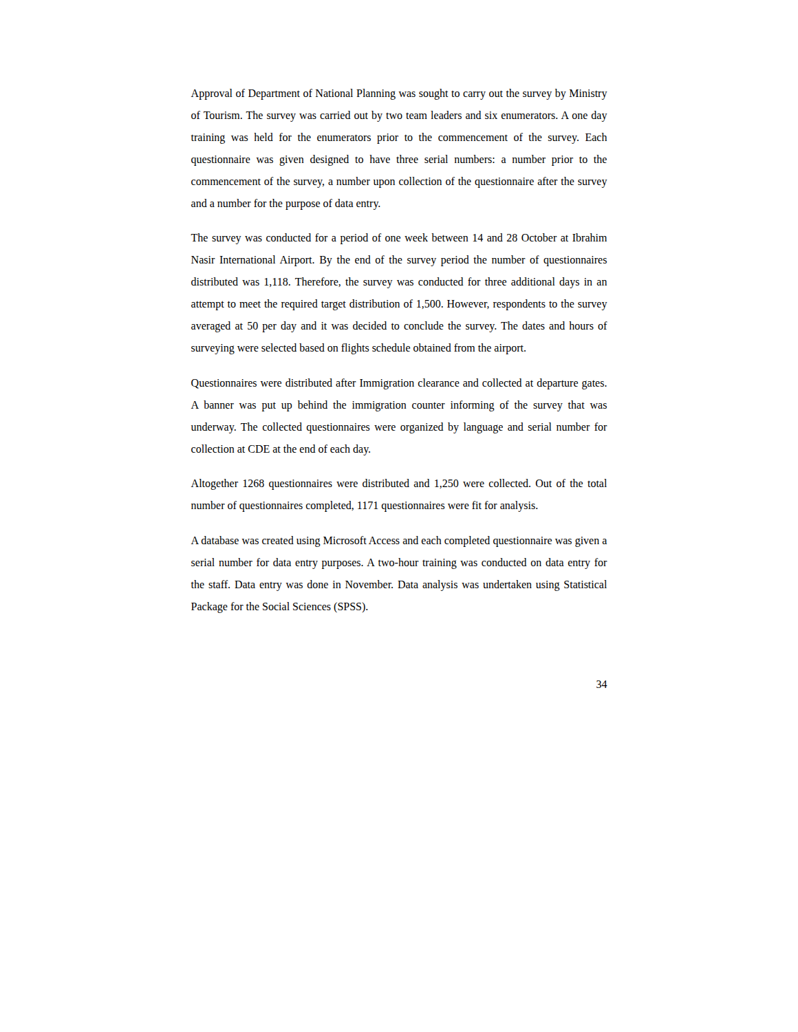Approval of Department of National Planning was sought to carry out the survey by Ministry of Tourism. The survey was carried out by two team leaders and six enumerators. A one day training was held for the enumerators prior to the commencement of the survey. Each questionnaire was given designed to have three serial numbers: a number prior to the commencement of the survey, a number upon collection of the questionnaire after the survey and a number for the purpose of data entry.
The survey was conducted for a period of one week between 14 and 28 October at Ibrahim Nasir International Airport. By the end of the survey period the number of questionnaires distributed was 1,118. Therefore, the survey was conducted for three additional days in an attempt to meet the required target distribution of 1,500. However, respondents to the survey averaged at 50 per day and it was decided to conclude the survey. The dates and hours of surveying were selected based on flights schedule obtained from the airport.
Questionnaires were distributed after Immigration clearance and collected at departure gates. A banner was put up behind the immigration counter informing of the survey that was underway. The collected questionnaires were organized by language and serial number for collection at CDE at the end of each day.
Altogether 1268 questionnaires were distributed and 1,250 were collected. Out of the total number of questionnaires completed, 1171 questionnaires were fit for analysis.
A database was created using Microsoft Access and each completed questionnaire was given a serial number for data entry purposes. A two-hour training was conducted on data entry for the staff. Data entry was done in November. Data analysis was undertaken using Statistical Package for the Social Sciences (SPSS).
34